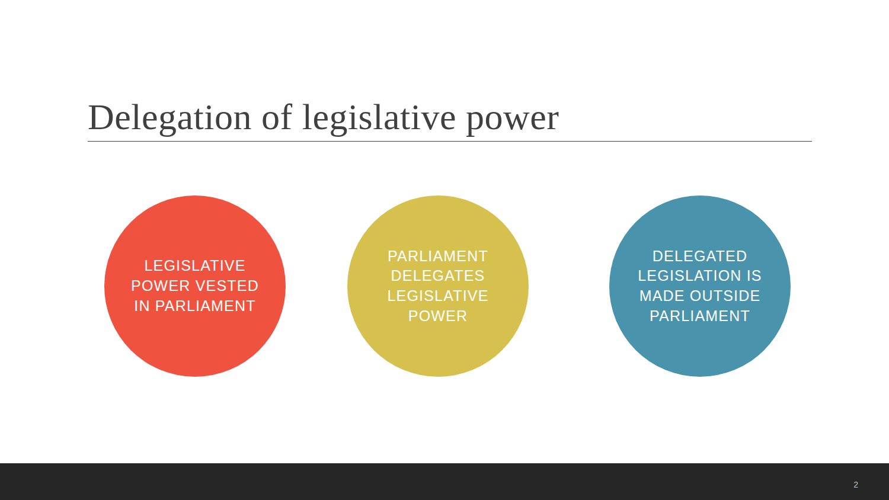Delegation of legislative power
Legislative power vested in Parliament
Parliament delegates legislative power
Delegated legislation is made outside Parliament
2